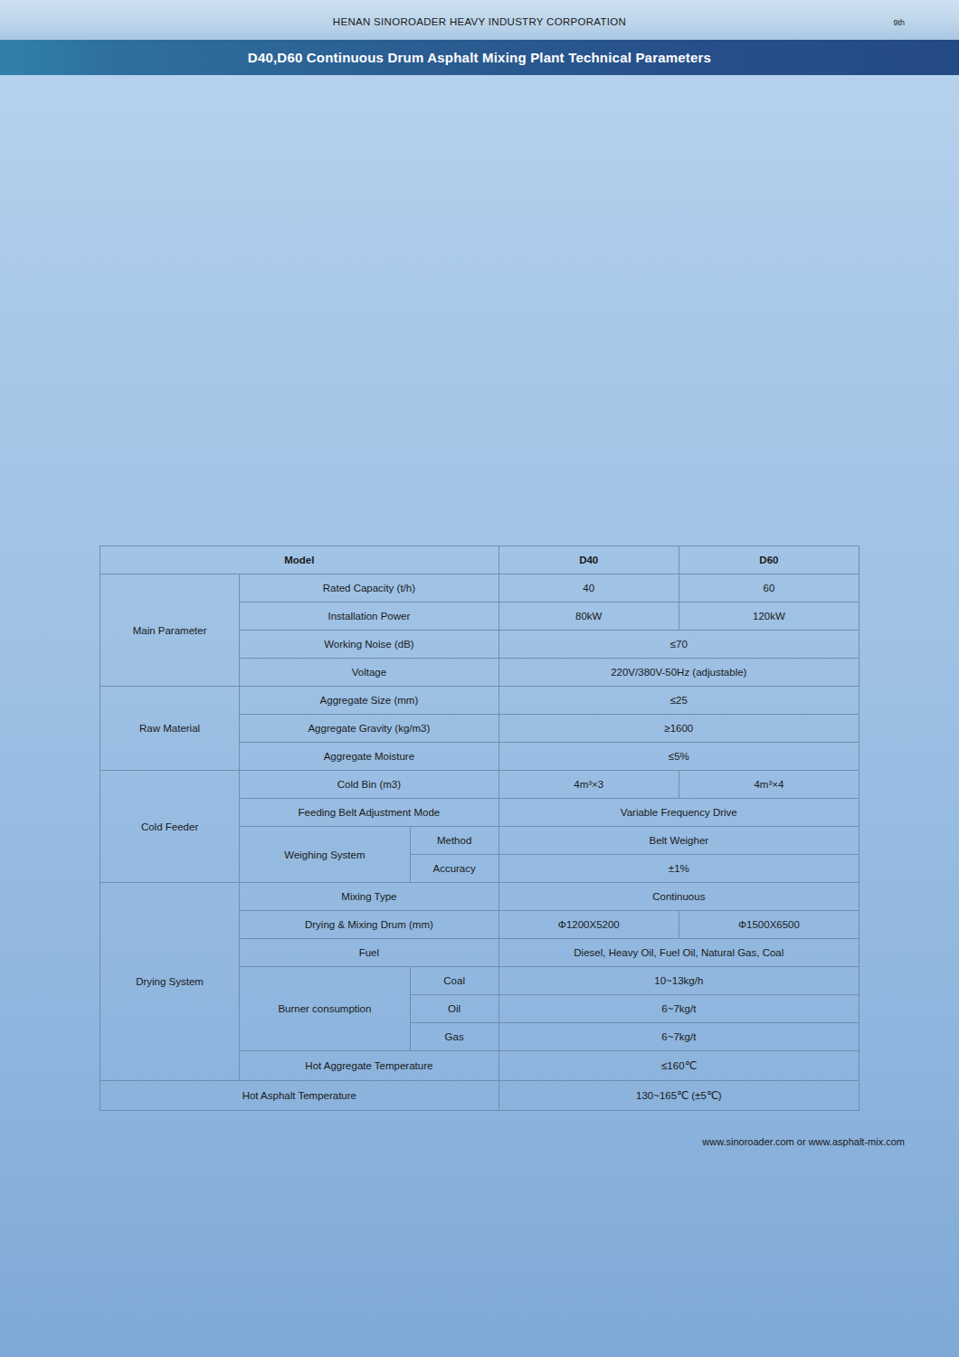HENAN SINOROADER HEAVY INDUSTRY CORPORATION
9th
D40,D60 Continuous Drum Asphalt Mixing Plant Technical Parameters
| Model | D40 | D60 |
| --- | --- | --- |
| Main Parameter | Rated Capacity (t/h) | 40 | 60 |
| Installation Power | 80kW | 120kW |
| Working Noise (dB) | ≤70 |
| Voltage | 220V/380V-50Hz (adjustable) |
| Raw Material | Aggregate Size (mm) | ≤25 |
| Aggregate Gravity (kg/m3) | ≥1600 |
| Aggregate Moisture | ≤5% |
| Cold Feeder | Cold Bin (m3) | 4m³×3 | 4m³×4 |
| Feeding Belt Adjustment Mode | Variable Frequency Drive |
| Weighing System | Method | Belt Weigher |
| Accuracy | ±1% |
| Drying System | Mixing Type | Continuous |
| Drying & Mixing Drum (mm) | Φ1200X5200 | Φ1500X6500 |
| Fuel | Diesel, Heavy Oil, Fuel Oil, Natural Gas, Coal |
| Burner consumption | Coal | 10~13kg/h |
| Oil | 6~7kg/t |
| Gas | 6~7kg/t |
| Hot Aggregate Temperature | ≤160℃ |
| Hot Asphalt Temperature | 130~165℃ (±5℃) |
www.sinoroader.com or www.asphalt-mix.com